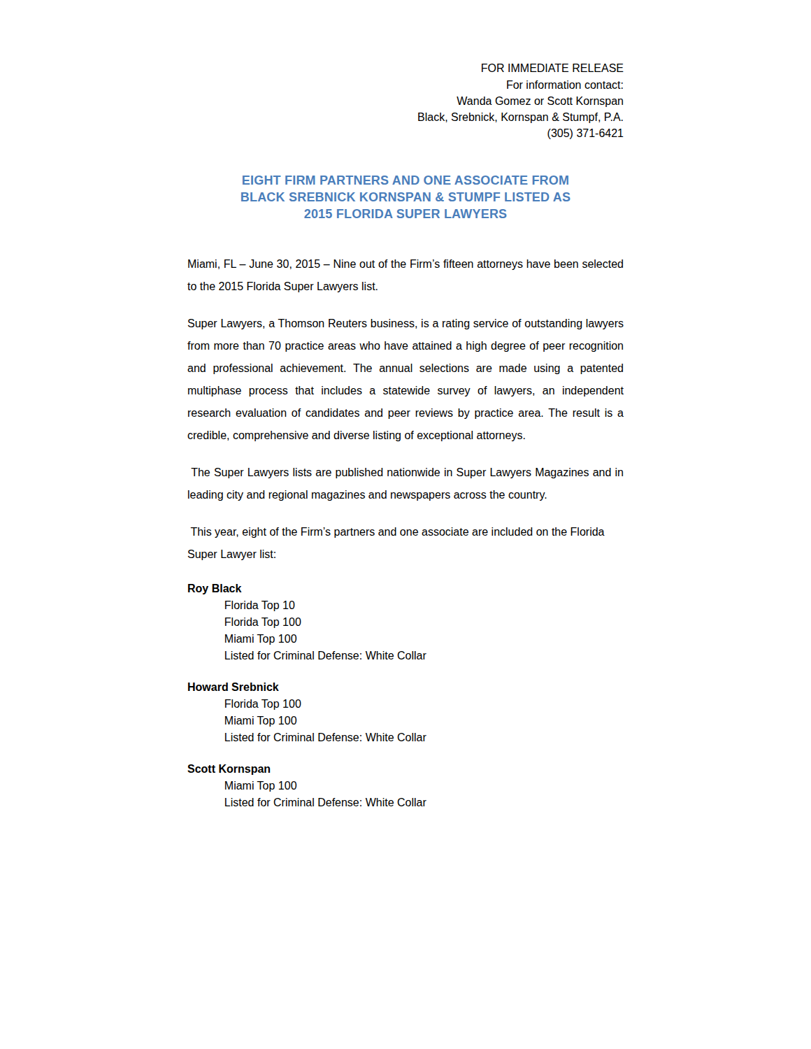FOR IMMEDIATE RELEASE
For information contact:
Wanda Gomez or Scott Kornspan
Black, Srebnick, Kornspan & Stumpf, P.A.
(305) 371-6421
Eight Firm Partners and One Associate from
Black Srebnick Kornspan & Stumpf Listed as
2015 Florida Super Lawyers
Miami, FL – June 30, 2015 – Nine out of the Firm’s fifteen attorneys have been selected to the 2015 Florida Super Lawyers list.
Super Lawyers, a Thomson Reuters business, is a rating service of outstanding lawyers from more than 70 practice areas who have attained a high degree of peer recognition and professional achievement. The annual selections are made using a patented multiphase process that includes a statewide survey of lawyers, an independent research evaluation of candidates and peer reviews by practice area. The result is a credible, comprehensive and diverse listing of exceptional attorneys.
The Super Lawyers lists are published nationwide in Super Lawyers Magazines and in leading city and regional magazines and newspapers across the country.
This year, eight of the Firm’s partners and one associate are included on the Florida Super Lawyer list:
Roy Black
Florida Top 10
Florida Top 100
Miami Top 100
Listed for Criminal Defense: White Collar
Howard Srebnick
Florida Top 100
Miami Top 100
Listed for Criminal Defense: White Collar
Scott Kornspan
Miami Top 100
Listed for Criminal Defense: White Collar